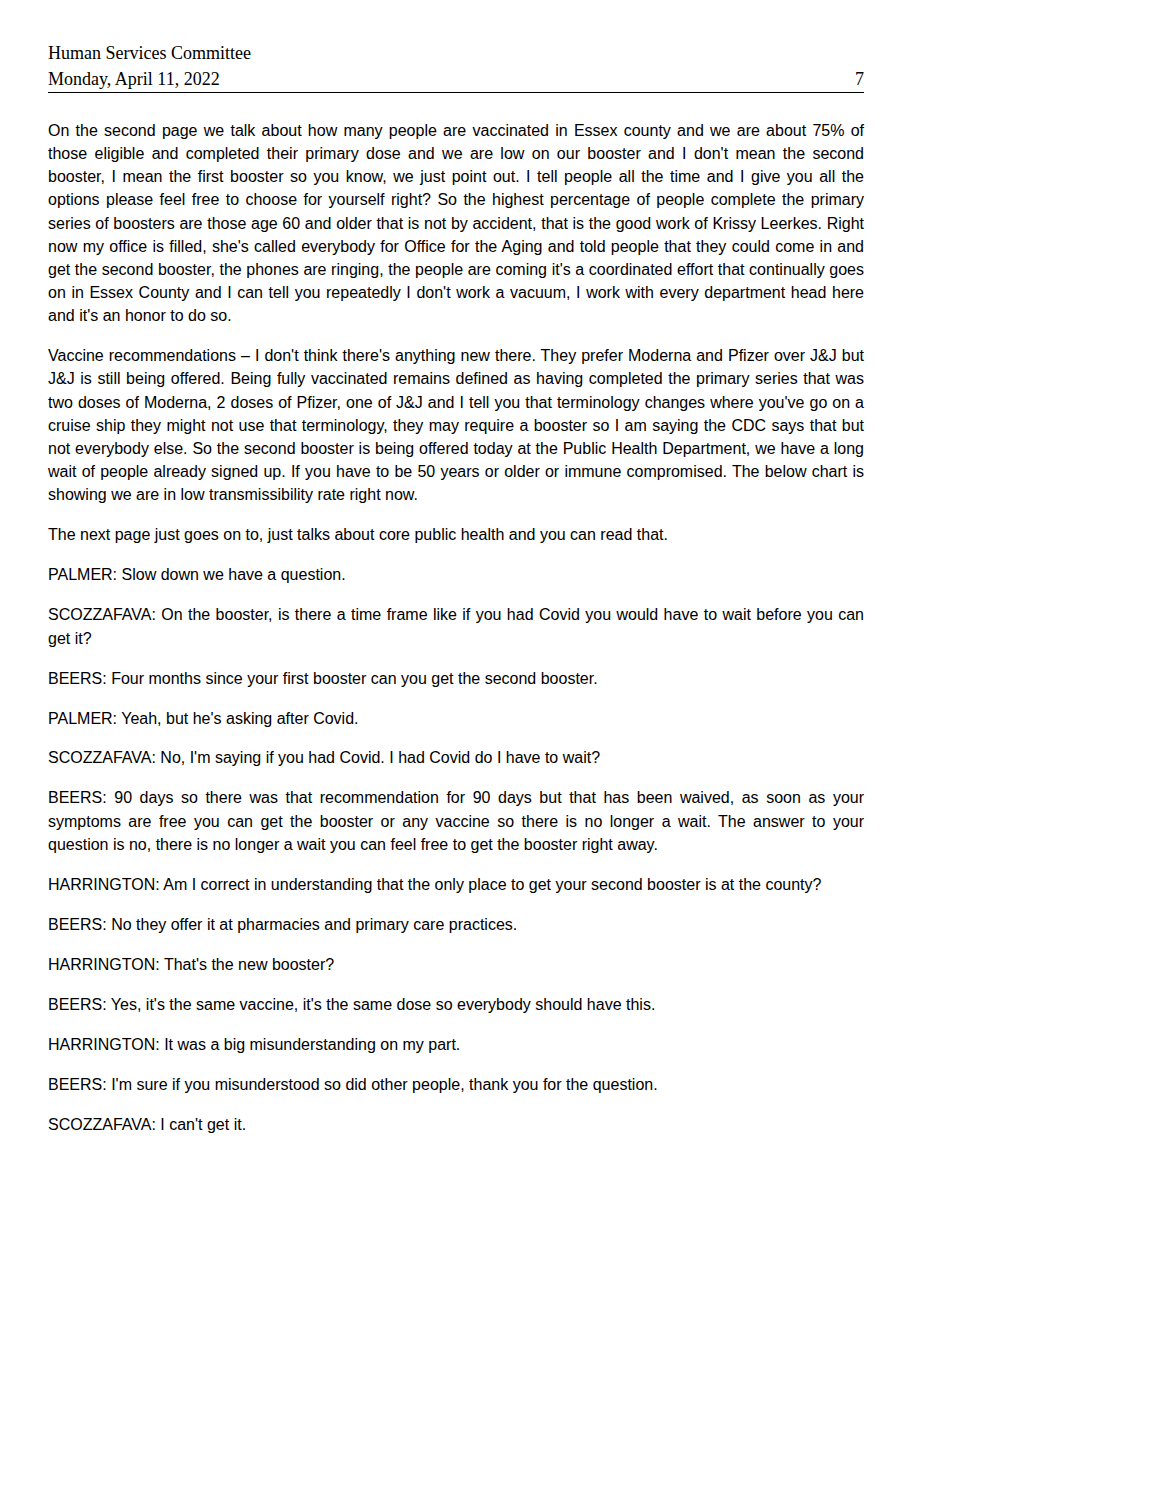Human Services Committee
Monday, April 11, 20227
On the second page we talk about how many people are vaccinated in Essex county and we are about 75% of those eligible and completed their primary dose and we are low on our booster and I don't mean the second booster, I mean the first booster so you know, we just point out. I tell people all the time and I give you all the options please feel free to choose for yourself right? So the highest percentage of people complete the primary series of boosters are those age 60 and older that is not by accident, that is the good work of Krissy Leerkes. Right now my office is filled, she's called everybody for Office for the Aging and told people that they could come in and get the second booster, the phones are ringing, the people are coming it's a coordinated effort that continually goes on in Essex County and I can tell you repeatedly I don't work a vacuum, I work with every department head here and it's an honor to do so.
Vaccine recommendations – I don't think there's anything new there. They prefer Moderna and Pfizer over J&J but J&J is still being offered. Being fully vaccinated remains defined as having completed the primary series that was two doses of Moderna, 2 doses of Pfizer, one of J&J and I tell you that terminology changes where you've go on a cruise ship they might not use that terminology, they may require a booster so I am saying the CDC says that but not everybody else. So the second booster is being offered today at the Public Health Department, we have a long wait of people already signed up. If you have to be 50 years or older or immune compromised. The below chart is showing we are in low transmissibility rate right now.
The next page just goes on to, just talks about core public health and you can read that.
PALMER: Slow down we have a question.
SCOZZAFAVA: On the booster, is there a time frame like if you had Covid you would have to wait before you can get it?
BEERS: Four months since your first booster can you get the second booster.
PALMER: Yeah, but he's asking after Covid.
SCOZZAFAVA: No, I'm saying if you had Covid. I had Covid do I have to wait?
BEERS: 90 days so there was that recommendation for 90 days but that has been waived, as soon as your symptoms are free you can get the booster or any vaccine so there is no longer a wait. The answer to your question is no, there is no longer a wait you can feel free to get the booster right away.
HARRINGTON: Am I correct in understanding that the only place to get your second booster is at the county?
BEERS: No they offer it at pharmacies and primary care practices.
HARRINGTON: That's the new booster?
BEERS: Yes, it's the same vaccine, it's the same dose so everybody should have this.
HARRINGTON: It was a big misunderstanding on my part.
BEERS: I'm sure if you misunderstood so did other people, thank you for the question.
SCOZZAFAVA: I can't get it.